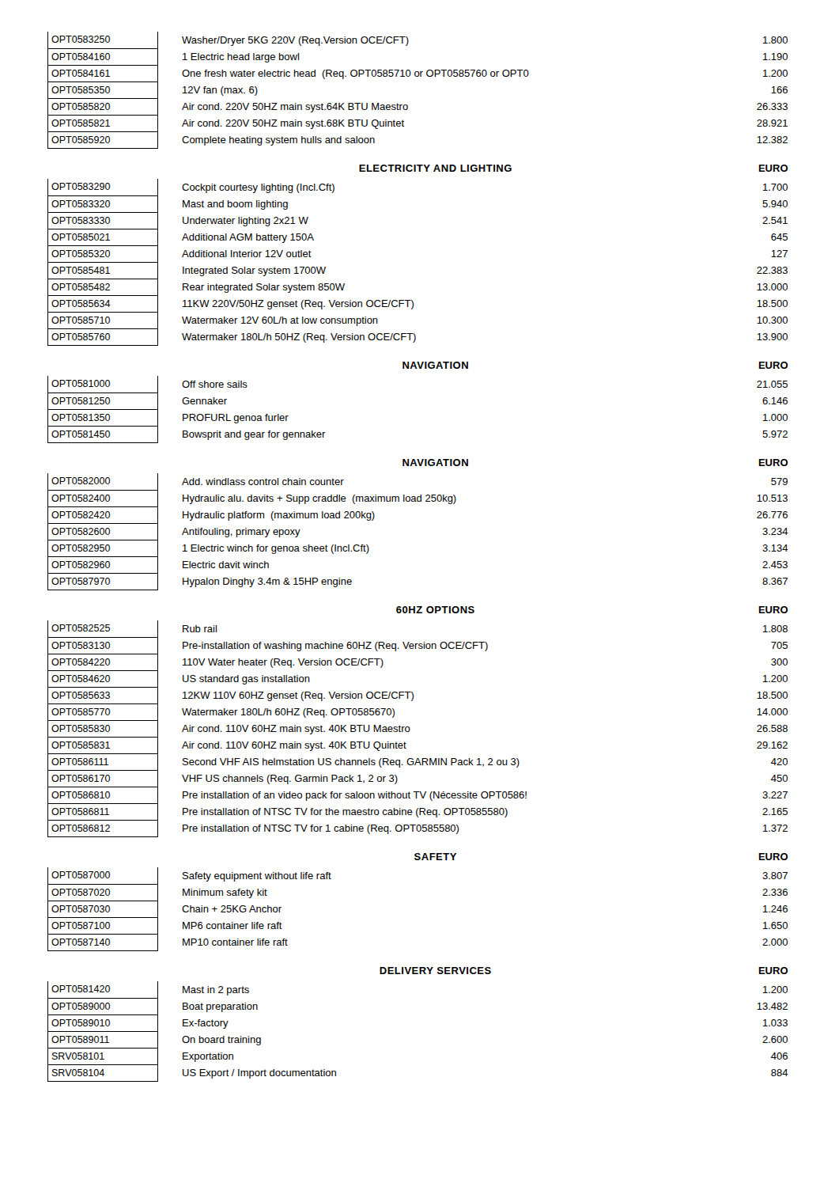| OPT0583250 | Washer/Dryer 5KG 220V (Req.Version OCE/CFT) | 1.800 |
| OPT0584160 | 1 Electric head large bowl | 1.190 |
| OPT0584161 | One fresh water electric head (Req. OPT0585710 or OPT0585760 or OPT0 | 1.200 |
| OPT0585350 | 12V fan (max. 6) | 166 |
| OPT0585820 | Air cond. 220V 50HZ main syst.64K BTU Maestro | 26.333 |
| OPT0585821 | Air cond. 220V 50HZ main syst.68K BTU Quintet | 28.921 |
| OPT0585920 | Complete heating system hulls and saloon | 12.382 |
| | ELECTRICITY AND LIGHTING | EURO |
| OPT0583290 | Cockpit courtesy lighting (Incl.Cft) | 1.700 |
| OPT0583320 | Mast and boom lighting | 5.940 |
| OPT0583330 | Underwater lighting 2x21 W | 2.541 |
| OPT0585021 | Additional AGM battery 150A | 645 |
| OPT0585320 | Additional Interior 12V outlet | 127 |
| OPT0585481 | Integrated Solar system 1700W | 22.383 |
| OPT0585482 | Rear integrated Solar system 850W | 13.000 |
| OPT0585634 | 11KW 220V/50HZ genset (Req. Version OCE/CFT) | 18.500 |
| OPT0585710 | Watermaker 12V 60L/h at low consumption | 10.300 |
| OPT0585760 | Watermaker 180L/h 50HZ (Req. Version OCE/CFT) | 13.900 |
| | NAVIGATION | EURO |
| OPT0581000 | Off shore sails | 21.055 |
| OPT0581250 | Gennaker | 6.146 |
| OPT0581350 | PROFURL genoa furler | 1.000 |
| OPT0581450 | Bowsprit and gear for gennaker | 5.972 |
| | NAVIGATION | EURO |
| OPT0582000 | Add. windlass control chain counter | 579 |
| OPT0582400 | Hydraulic alu. davits + Supp craddle (maximum load 250kg) | 10.513 |
| OPT0582420 | Hydraulic platform (maximum load 200kg) | 26.776 |
| OPT0582600 | Antifouling, primary epoxy | 3.234 |
| OPT0582950 | 1 Electric winch for genoa sheet (Incl.Cft) | 3.134 |
| OPT0582960 | Electric davit winch | 2.453 |
| OPT0587970 | Hypalon Dinghy 3.4m & 15HP engine | 8.367 |
| | 60HZ OPTIONS | EURO |
| OPT0582525 | Rub rail | 1.808 |
| OPT0583130 | Pre-installation of washing machine 60HZ (Req. Version OCE/CFT) | 705 |
| OPT0584220 | 110V Water heater (Req. Version OCE/CFT) | 300 |
| OPT0584620 | US standard gas installation | 1.200 |
| OPT0585633 | 12KW 110V 60HZ genset (Req. Version OCE/CFT) | 18.500 |
| OPT0585770 | Watermaker 180L/h 60HZ (Req. OPT0585670) | 14.000 |
| OPT0585830 | Air cond. 110V 60HZ main syst. 40K BTU Maestro | 26.588 |
| OPT0585831 | Air cond. 110V 60HZ main syst. 40K BTU Quintet | 29.162 |
| OPT0586111 | Second VHF AIS helmstation US channels (Req. GARMIN Pack 1, 2 ou 3) | 420 |
| OPT0586170 | VHF US channels (Req. Garmin Pack 1, 2 or 3) | 450 |
| OPT0586810 | Pre installation of an video pack for saloon without TV (Nécessite OPT0586! | 3.227 |
| OPT0586811 | Pre installation of NTSC TV for the maestro cabine (Req. OPT0585580) | 2.165 |
| OPT0586812 | Pre installation of NTSC TV for 1 cabine (Req. OPT0585580) | 1.372 |
| | SAFETY | EURO |
| OPT0587000 | Safety equipment without life raft | 3.807 |
| OPT0587020 | Minimum safety kit | 2.336 |
| OPT0587030 | Chain + 25KG Anchor | 1.246 |
| OPT0587100 | MP6 container life raft | 1.650 |
| OPT0587140 | MP10 container life raft | 2.000 |
| | DELIVERY SERVICES | EURO |
| OPT0581420 | Mast in 2 parts | 1.200 |
| OPT0589000 | Boat preparation | 13.482 |
| OPT0589010 | Ex-factory | 1.033 |
| OPT0589011 | On board training | 2.600 |
| SRV058101 | Exportation | 406 |
| SRV058104 | US Export / Import documentation | 884 |